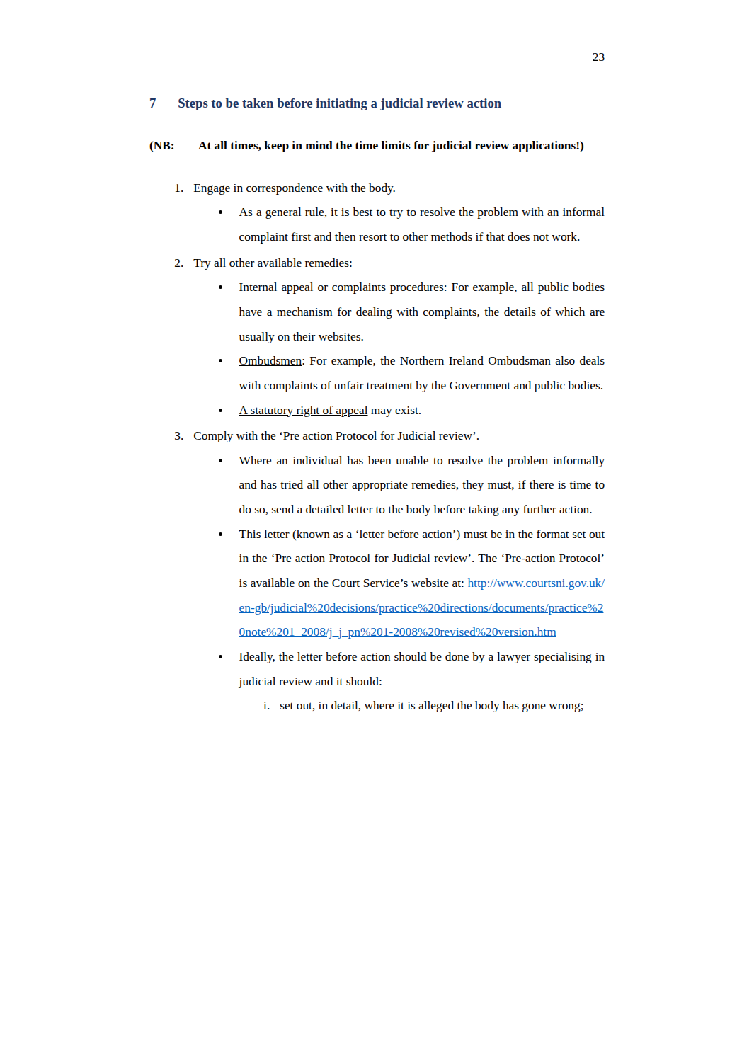23
7 Steps to be taken before initiating a judicial review action
(NB: At all times, keep in mind the time limits for judicial review applications!)
Engage in correspondence with the body.
As a general rule, it is best to try to resolve the problem with an informal complaint first and then resort to other methods if that does not work.
Try all other available remedies:
Internal appeal or complaints procedures: For example, all public bodies have a mechanism for dealing with complaints, the details of which are usually on their websites.
Ombudsmen: For example, the Northern Ireland Ombudsman also deals with complaints of unfair treatment by the Government and public bodies.
A statutory right of appeal may exist.
Comply with the ‘Pre action Protocol for Judicial review’.
Where an individual has been unable to resolve the problem informally and has tried all other appropriate remedies, they must, if there is time to do so, send a detailed letter to the body before taking any further action.
This letter (known as a ‘letter before action’) must be in the format set out in the ‘Pre action Protocol for Judicial review’. The ‘Pre-action Protocol’ is available on the Court Service’s website at: http://www.courtsni.gov.uk/en-gb/judicial%20decisions/practice%20directions/documents/practice%20note%201_2008/j_j_pn%201-2008%20revised%20version.htm
Ideally, the letter before action should be done by a lawyer specialising in judicial review and it should:
set out, in detail, where it is alleged the body has gone wrong;